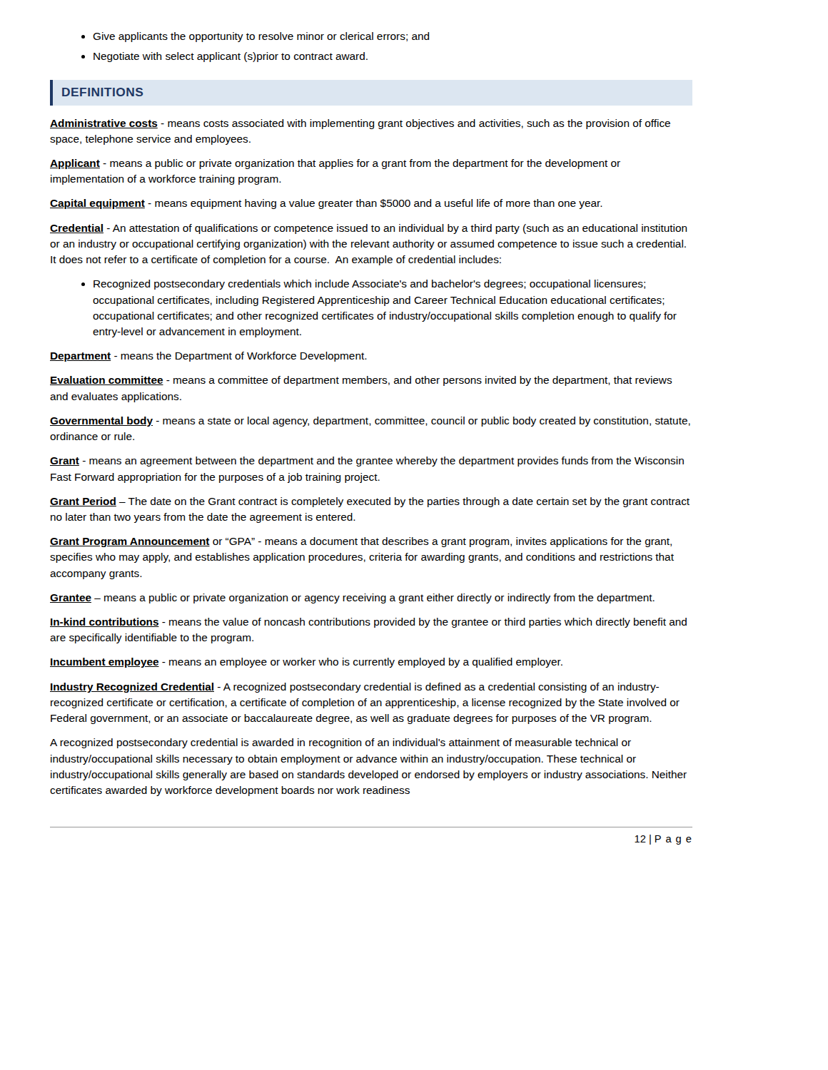Give applicants the opportunity to resolve minor or clerical errors; and
Negotiate with select applicant (s)prior to contract award.
DEFINITIONS
Administrative costs - means costs associated with implementing grant objectives and activities, such as the provision of office space, telephone service and employees.
Applicant - means a public or private organization that applies for a grant from the department for the development or implementation of a workforce training program.
Capital equipment - means equipment having a value greater than $5000 and a useful life of more than one year.
Credential - An attestation of qualifications or competence issued to an individual by a third party (such as an educational institution or an industry or occupational certifying organization) with the relevant authority or assumed competence to issue such a credential. It does not refer to a certificate of completion for a course. An example of credential includes:
Recognized postsecondary credentials which include Associate's and bachelor's degrees; occupational licensures; occupational certificates, including Registered Apprenticeship and Career Technical Education educational certificates; occupational certificates; and other recognized certificates of industry/occupational skills completion enough to qualify for entry-level or advancement in employment.
Department - means the Department of Workforce Development.
Evaluation committee - means a committee of department members, and other persons invited by the department, that reviews and evaluates applications.
Governmental body - means a state or local agency, department, committee, council or public body created by constitution, statute, ordinance or rule.
Grant - means an agreement between the department and the grantee whereby the department provides funds from the Wisconsin Fast Forward appropriation for the purposes of a job training project.
Grant Period – The date on the Grant contract is completely executed by the parties through a date certain set by the grant contract no later than two years from the date the agreement is entered.
Grant Program Announcement or “GPA” - means a document that describes a grant program, invites applications for the grant, specifies who may apply, and establishes application procedures, criteria for awarding grants, and conditions and restrictions that accompany grants.
Grantee – means a public or private organization or agency receiving a grant either directly or indirectly from the department.
In-kind contributions - means the value of noncash contributions provided by the grantee or third parties which directly benefit and are specifically identifiable to the program.
Incumbent employee - means an employee or worker who is currently employed by a qualified employer.
Industry Recognized Credential - A recognized postsecondary credential is defined as a credential consisting of an industry-recognized certificate or certification, a certificate of completion of an apprenticeship, a license recognized by the State involved or Federal government, or an associate or baccalaureate degree, as well as graduate degrees for purposes of the VR program.
A recognized postsecondary credential is awarded in recognition of an individual's attainment of measurable technical or industry/occupational skills necessary to obtain employment or advance within an industry/occupation. These technical or industry/occupational skills generally are based on standards developed or endorsed by employers or industry associations. Neither certificates awarded by workforce development boards nor work readiness
12 | P a g e